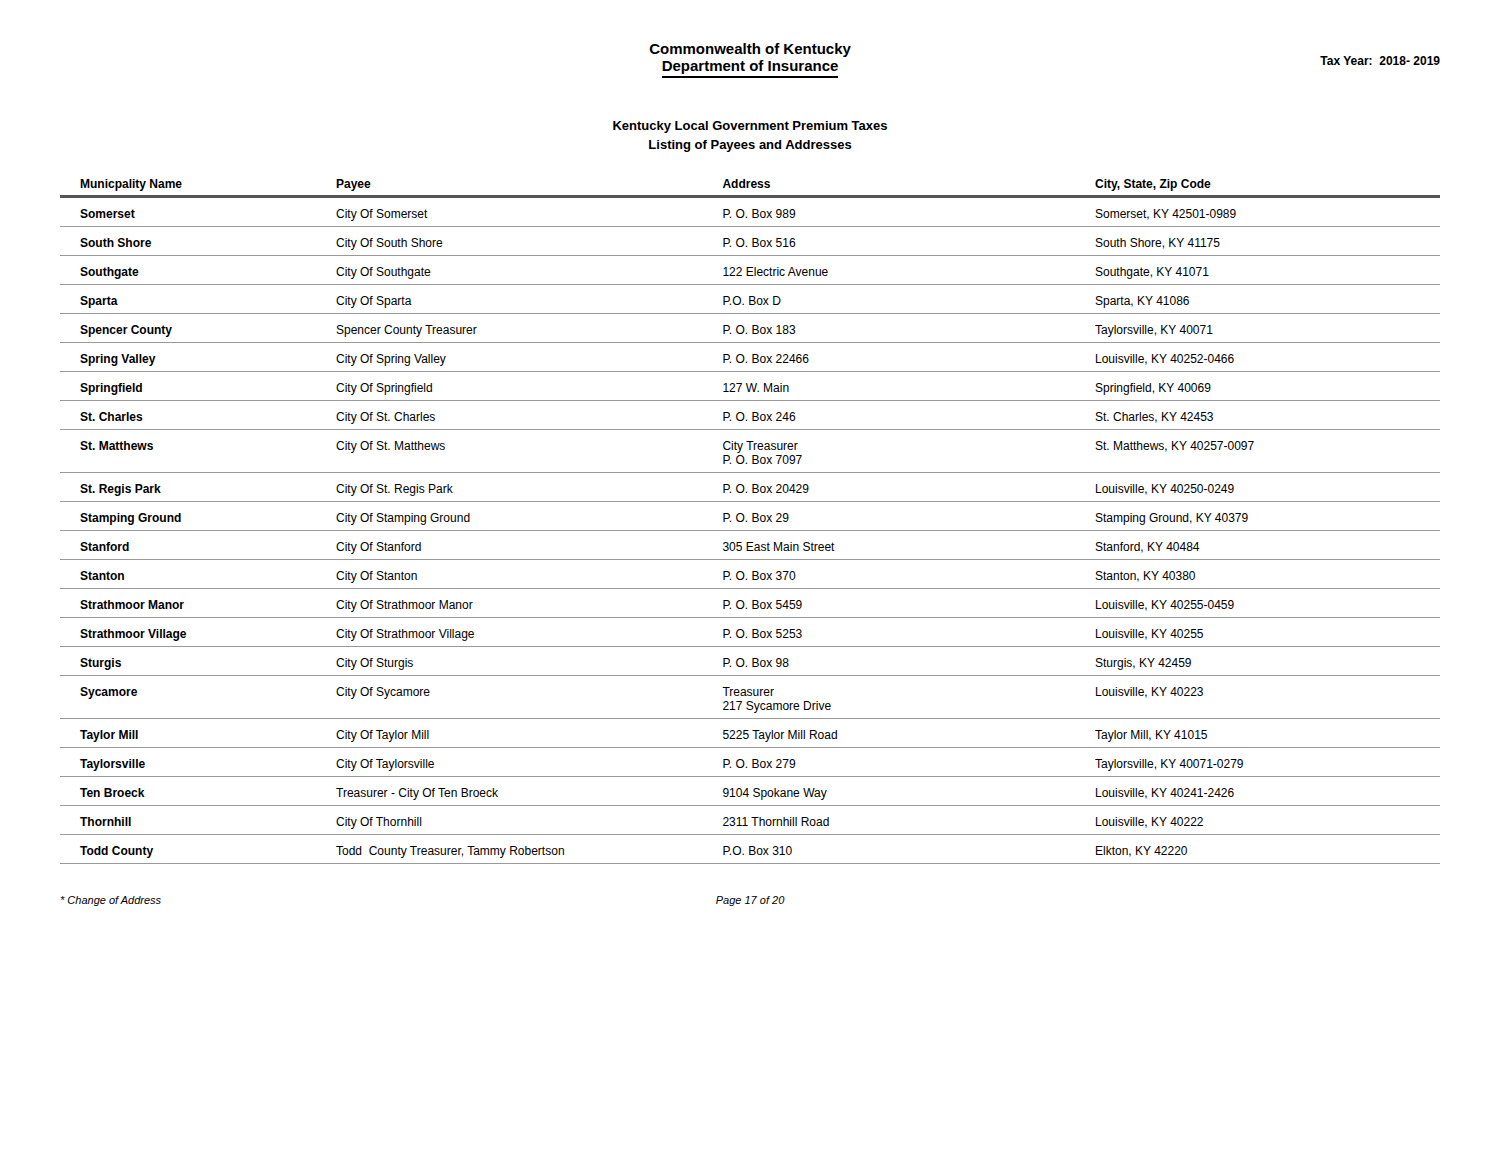Commonwealth of Kentucky
Department of Insurance
Tax Year: 2018- 2019
Kentucky Local Government Premium Taxes
Listing of Payees and Addresses
| Municpality Name | Payee | Address | City, State, Zip Code |
| --- | --- | --- | --- |
| Somerset | City Of Somerset | P. O. Box 989 | Somerset, KY 42501-0989 |
| South Shore | City Of South Shore | P. O. Box 516 | South Shore, KY 41175 |
| Southgate | City Of Southgate | 122 Electric Avenue | Southgate, KY 41071 |
| Sparta | City Of Sparta | P.O. Box D | Sparta, KY 41086 |
| Spencer County | Spencer County Treasurer | P. O. Box 183 | Taylorsville, KY 40071 |
| Spring Valley | City Of Spring Valley | P. O. Box 22466 | Louisville, KY 40252-0466 |
| Springfield | City Of Springfield | 127 W. Main | Springfield, KY 40069 |
| St. Charles | City Of St. Charles | P. O. Box 246 | St. Charles, KY 42453 |
| St. Matthews | City Of St. Matthews | City Treasurer P. O. Box 7097 | St. Matthews, KY 40257-0097 |
| St. Regis Park | City Of St. Regis Park | P. O. Box 20429 | Louisville, KY 40250-0249 |
| Stamping Ground | City Of Stamping Ground | P. O. Box 29 | Stamping Ground, KY 40379 |
| Stanford | City Of Stanford | 305 East Main Street | Stanford, KY 40484 |
| Stanton | City Of Stanton | P. O. Box 370 | Stanton, KY 40380 |
| Strathmoor Manor | City Of Strathmoor Manor | P. O. Box 5459 | Louisville, KY 40255-0459 |
| Strathmoor Village | City Of Strathmoor Village | P. O. Box 5253 | Louisville, KY 40255 |
| Sturgis | City Of Sturgis | P. O. Box 98 | Sturgis, KY 42459 |
| Sycamore | City Of Sycamore | Treasurer 217 Sycamore Drive | Louisville, KY 40223 |
| Taylor Mill | City Of Taylor Mill | 5225 Taylor Mill Road | Taylor Mill, KY 41015 |
| Taylorsville | City Of Taylorsville | P. O. Box 279 | Taylorsville, KY 40071-0279 |
| Ten Broeck | Treasurer - City Of Ten Broeck | 9104 Spokane Way | Louisville, KY 40241-2426 |
| Thornhill | City Of Thornhill | 2311 Thornhill Road | Louisville, KY 40222 |
| Todd County | Todd County Treasurer, Tammy Robertson | P.O. Box 310 | Elkton, KY 42220 |
* Change of Address Page 17 of 20